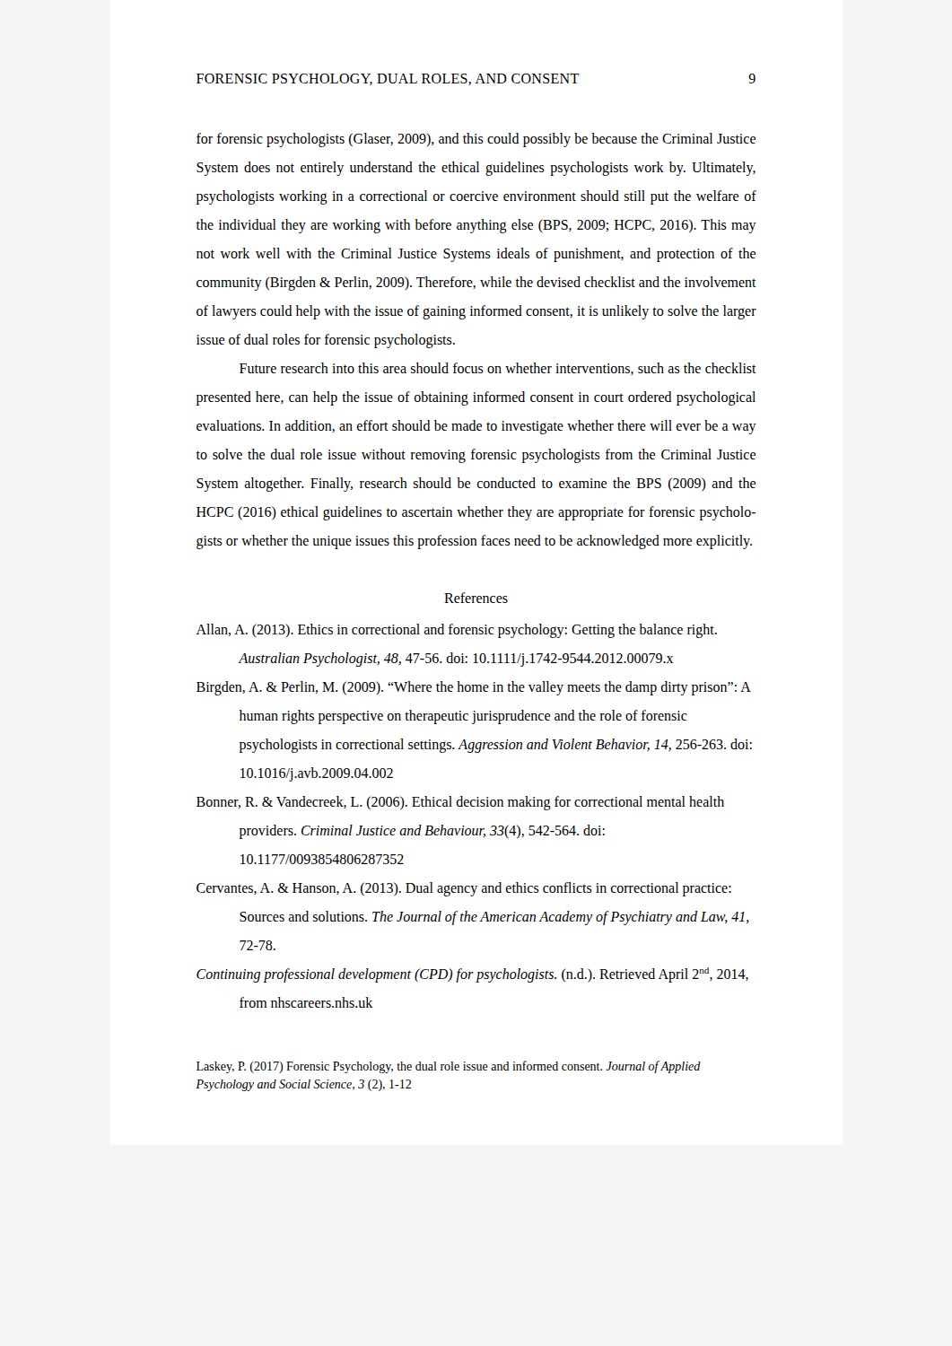Forensic Psychology, Dual Roles, and Consent 9
for forensic psychologists (Glaser, 2009), and this could possibly be because the Criminal Justice System does not entirely understand the ethical guidelines psychologists work by. Ultimately, psychologists working in a correctional or coercive environment should still put the welfare of the individual they are working with before anything else (BPS, 2009; HCPC, 2016). This may not work well with the Criminal Justice Systems ideals of punishment, and protection of the community (Birgden & Perlin, 2009). Therefore, while the devised checklist and the involvement of lawyers could help with the issue of gaining informed consent, it is unlikely to solve the larger issue of dual roles for forensic psychologists.
Future research into this area should focus on whether interventions, such as the checklist presented here, can help the issue of obtaining informed consent in court ordered psychological evaluations. In addition, an effort should be made to investigate whether there will ever be a way to solve the dual role issue without removing forensic psychologists from the Criminal Justice System altogether. Finally, research should be conducted to examine the BPS (2009) and the HCPC (2016) ethical guidelines to ascertain whether they are appropriate for forensic psychologists or whether the unique issues this profession faces need to be acknowledged more explicitly.
References
Allan, A. (2013). Ethics in correctional and forensic psychology: Getting the balance right. Australian Psychologist, 48, 47-56. doi: 10.1111/j.1742-9544.2012.00079.x
Birgden, A. & Perlin, M. (2009). “Where the home in the valley meets the damp dirty prison”: A human rights perspective on therapeutic jurisprudence and the role of forensic psychologists in correctional settings. Aggression and Violent Behavior, 14, 256-263. doi: 10.1016/j.avb.2009.04.002
Bonner, R. & Vandecreek, L. (2006). Ethical decision making for correctional mental health providers. Criminal Justice and Behaviour, 33(4), 542-564. doi: 10.1177/0093854806287352
Cervantes, A. & Hanson, A. (2013). Dual agency and ethics conflicts in correctional practice: Sources and solutions. The Journal of the American Academy of Psychiatry and Law, 41, 72-78.
Continuing professional development (CPD) for psychologists. (n.d.). Retrieved April 2nd, 2014, from nhscareers.nhs.uk
Laskey, P. (2017) Forensic Psychology, the dual role issue and informed consent. Journal of Applied Psychology and Social Science, 3 (2), 1-12